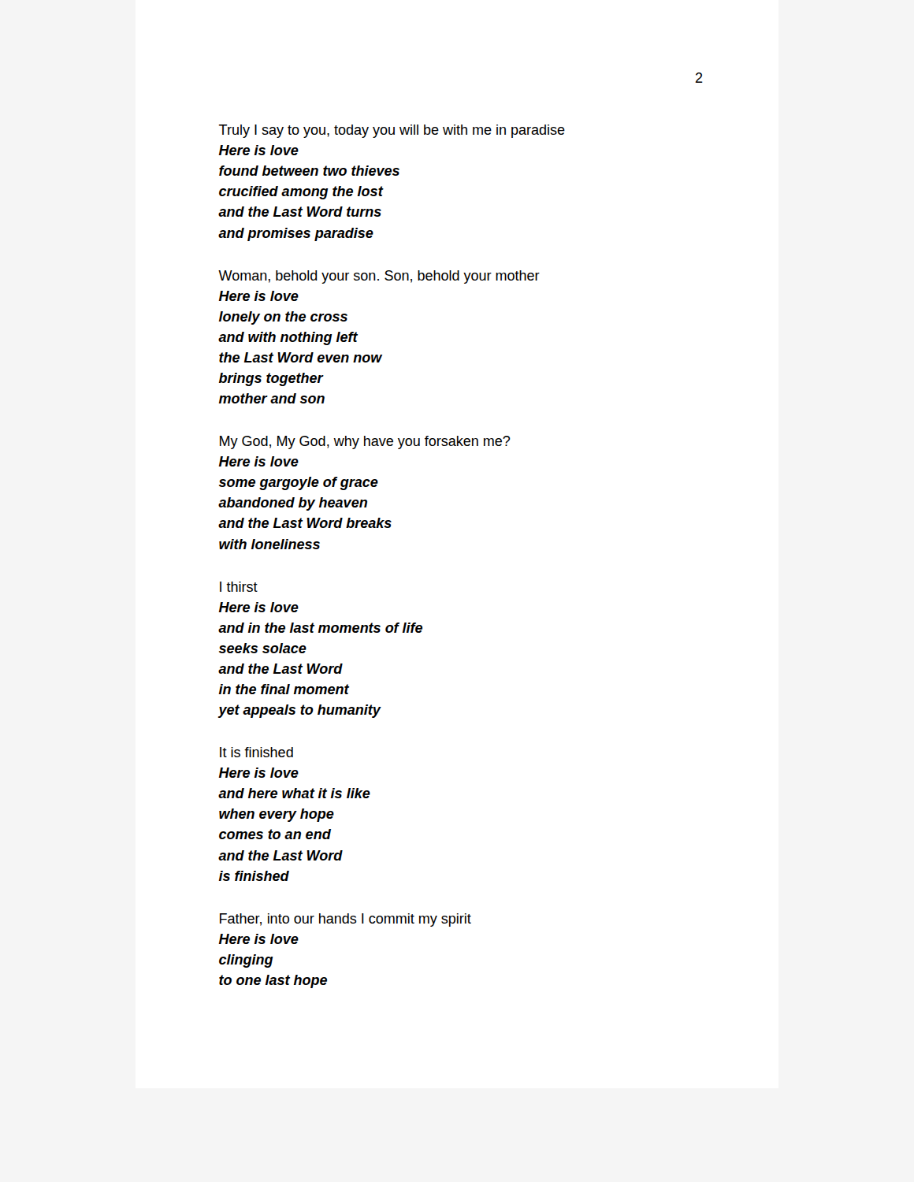2
Truly I say to you, today you will be with me in paradise
Here is love found between two thieves crucified among the lost and the Last Word turns and promises paradise
Woman, behold your son. Son, behold your mother
Here is love lonely on the cross and with nothing left the Last Word even now brings together mother and son
My God, My God, why have you forsaken me?
Here is love some gargoyle of grace abandoned by heaven and the Last Word breaks with loneliness
I thirst
Here is love and in the last moments of life seeks solace and the Last Word in the final moment yet appeals to humanity
It is finished
Here is love and here what it is like when every hope comes to an end and the Last Word is finished
Father, into our hands I commit my spirit
Here is love clinging to one last hope